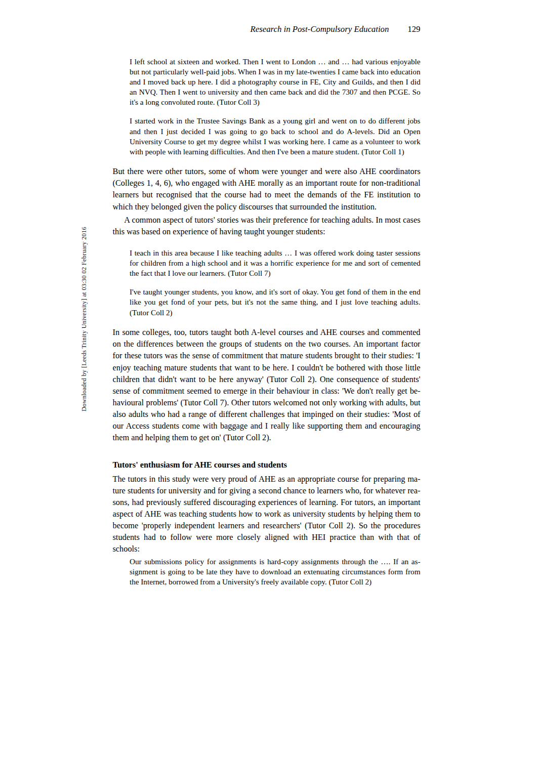Downloaded by [Leeds Trinity University] at 03:30 02 February 2016
Research in Post-Compulsory Education 129
I left school at sixteen and worked. Then I went to London … and … had various enjoyable but not particularly well-paid jobs. When I was in my late-twenties I came back into education and I moved back up here. I did a photography course in FE, City and Guilds, and then I did an NVQ. Then I went to university and then came back and did the 7307 and then PCGE. So it's a long convoluted route. (Tutor Coll 3)
I started work in the Trustee Savings Bank as a young girl and went on to do different jobs and then I just decided I was going to go back to school and do A-levels. Did an Open University Course to get my degree whilst I was working here. I came as a volunteer to work with people with learning difficulties. And then I've been a mature student. (Tutor Coll 1)
But there were other tutors, some of whom were younger and were also AHE coordinators (Colleges 1, 4, 6), who engaged with AHE morally as an important route for non-traditional learners but recognised that the course had to meet the demands of the FE institution to which they belonged given the policy discourses that surrounded the institution.
A common aspect of tutors' stories was their preference for teaching adults. In most cases this was based on experience of having taught younger students:
I teach in this area because I like teaching adults … I was offered work doing taster sessions for children from a high school and it was a horrific experience for me and sort of cemented the fact that I love our learners. (Tutor Coll 7)
I've taught younger students, you know, and it's sort of okay. You get fond of them in the end like you get fond of your pets, but it's not the same thing, and I just love teaching adults. (Tutor Coll 2)
In some colleges, too, tutors taught both A-level courses and AHE courses and commented on the differences between the groups of students on the two courses. An important factor for these tutors was the sense of commitment that mature students brought to their studies: 'I enjoy teaching mature students that want to be here. I couldn't be bothered with those little children that didn't want to be here anyway' (Tutor Coll 2). One consequence of students' sense of commitment seemed to emerge in their behaviour in class: 'We don't really get behavioural problems' (Tutor Coll 7). Other tutors welcomed not only working with adults, but also adults who had a range of different challenges that impinged on their studies: 'Most of our Access students come with baggage and I really like supporting them and encouraging them and helping them to get on' (Tutor Coll 2).
Tutors' enthusiasm for AHE courses and students
The tutors in this study were very proud of AHE as an appropriate course for preparing mature students for university and for giving a second chance to learners who, for whatever reasons, had previously suffered discouraging experiences of learning. For tutors, an important aspect of AHE was teaching students how to work as university students by helping them to become 'properly independent learners and researchers' (Tutor Coll 2). So the procedures students had to follow were more closely aligned with HEI practice than with that of schools:
Our submissions policy for assignments is hard-copy assignments through the …. If an assignment is going to be late they have to download an extenuating circumstances form from the Internet, borrowed from a University's freely available copy. (Tutor Coll 2)